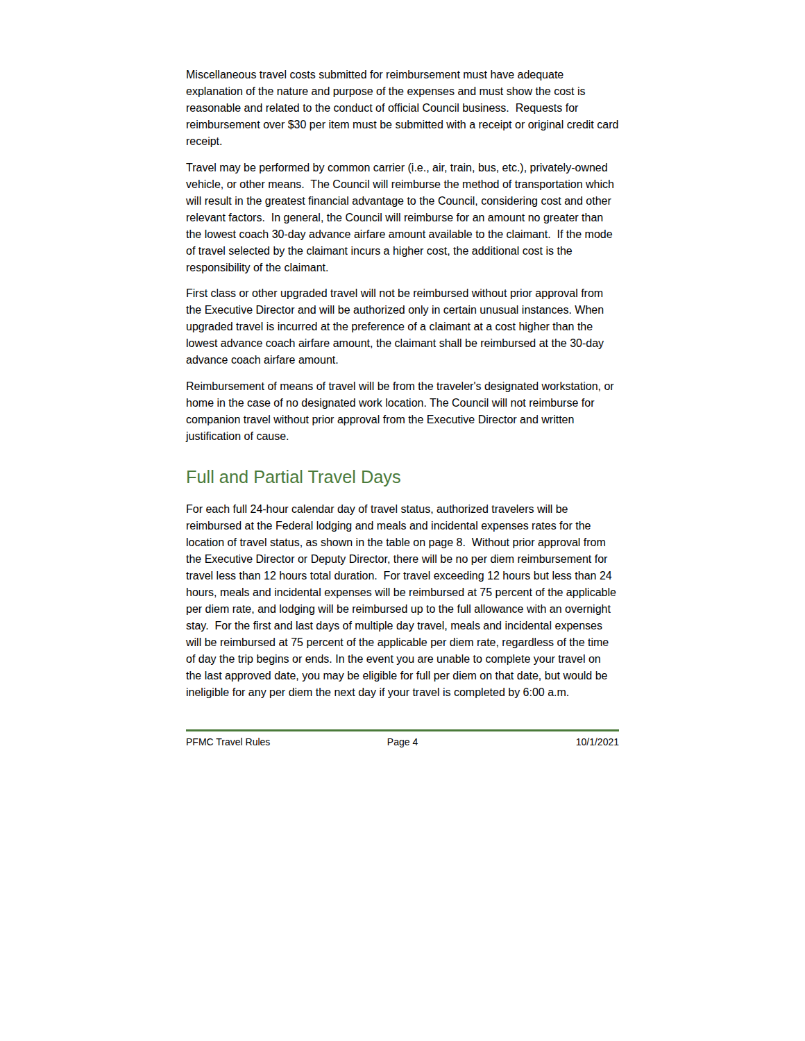Miscellaneous travel costs submitted for reimbursement must have adequate explanation of the nature and purpose of the expenses and must show the cost is reasonable and related to the conduct of official Council business. Requests for reimbursement over $30 per item must be submitted with a receipt or original credit card receipt.
Travel may be performed by common carrier (i.e., air, train, bus, etc.), privately-owned vehicle, or other means. The Council will reimburse the method of transportation which will result in the greatest financial advantage to the Council, considering cost and other relevant factors. In general, the Council will reimburse for an amount no greater than the lowest coach 30-day advance airfare amount available to the claimant. If the mode of travel selected by the claimant incurs a higher cost, the additional cost is the responsibility of the claimant.
First class or other upgraded travel will not be reimbursed without prior approval from the Executive Director and will be authorized only in certain unusual instances. When upgraded travel is incurred at the preference of a claimant at a cost higher than the lowest advance coach airfare amount, the claimant shall be reimbursed at the 30-day advance coach airfare amount.
Reimbursement of means of travel will be from the traveler's designated workstation, or home in the case of no designated work location. The Council will not reimburse for companion travel without prior approval from the Executive Director and written justification of cause.
Full and Partial Travel Days
For each full 24-hour calendar day of travel status, authorized travelers will be reimbursed at the Federal lodging and meals and incidental expenses rates for the location of travel status, as shown in the table on page 8. Without prior approval from the Executive Director or Deputy Director, there will be no per diem reimbursement for travel less than 12 hours total duration. For travel exceeding 12 hours but less than 24 hours, meals and incidental expenses will be reimbursed at 75 percent of the applicable per diem rate, and lodging will be reimbursed up to the full allowance with an overnight stay. For the first and last days of multiple day travel, meals and incidental expenses will be reimbursed at 75 percent of the applicable per diem rate, regardless of the time of day the trip begins or ends. In the event you are unable to complete your travel on the last approved date, you may be eligible for full per diem on that date, but would be ineligible for any per diem the next day if your travel is completed by 6:00 a.m.
PFMC Travel Rules
Page 4
10/1/2021